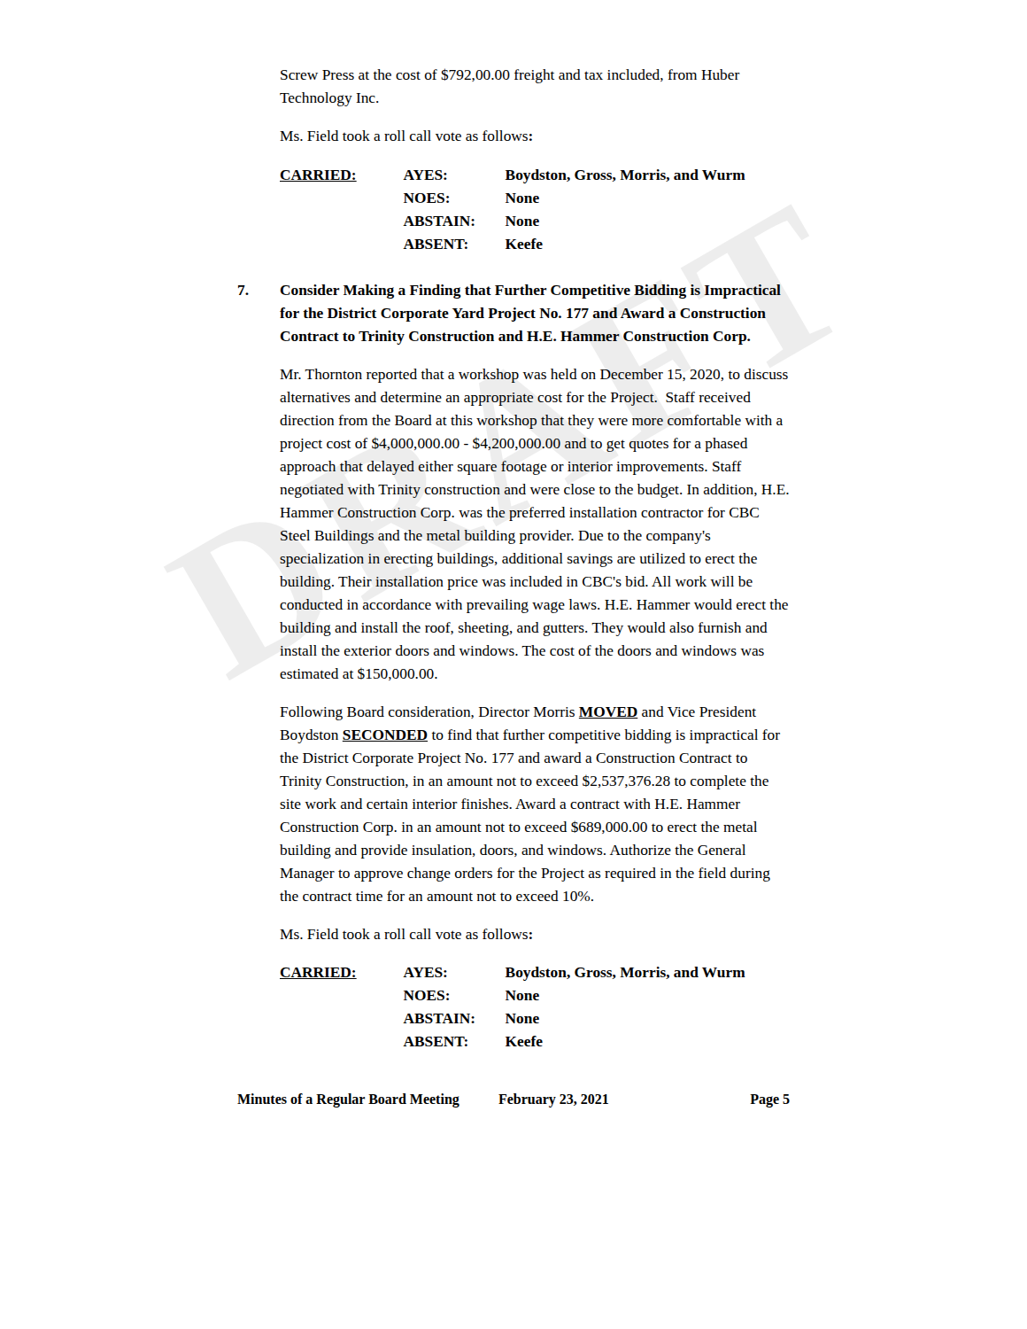DRAFT
Screw Press at the cost of $792,00.00 freight and tax included, from Huber Technology Inc.
Ms. Field took a roll call vote as follows:
| CARRIED: | AYES: | Boydston, Gross, Morris, and Wurm |
| | NOES: | None |
| | ABSTAIN: | None |
| | ABSENT: | Keefe |
7.
Consider Making a Finding that Further Competitive Bidding is Impractical for the District Corporate Yard Project No. 177 and Award a Construction Contract to Trinity Construction and H.E. Hammer Construction Corp.
Mr. Thornton reported that a workshop was held on December 15, 2020, to discuss alternatives and determine an appropriate cost for the Project. Staff received direction from the Board at this workshop that they were more comfortable with a project cost of $4,000,000.00 - $4,200,000.00 and to get quotes for a phased approach that delayed either square footage or interior improvements. Staff negotiated with Trinity construction and were close to the budget. In addition, H.E. Hammer Construction Corp. was the preferred installation contractor for CBC Steel Buildings and the metal building provider. Due to the company's specialization in erecting buildings, additional savings are utilized to erect the building. Their installation price was included in CBC's bid. All work will be conducted in accordance with prevailing wage laws. H.E. Hammer would erect the building and install the roof, sheeting, and gutters. They would also furnish and install the exterior doors and windows. The cost of the doors and windows was estimated at $150,000.00.
Following Board consideration, Director Morris MOVED and Vice President Boydston SECONDED to find that further competitive bidding is impractical for the District Corporate Project No. 177 and award a Construction Contract to Trinity Construction, in an amount not to exceed $2,537,376.28 to complete the site work and certain interior finishes. Award a contract with H.E. Hammer Construction Corp. in an amount not to exceed $689,000.00 to erect the metal building and provide insulation, doors, and windows. Authorize the General Manager to approve change orders for the Project as required in the field during the contract time for an amount not to exceed 10%.
Ms. Field took a roll call vote as follows:
| CARRIED: | AYES: | Boydston, Gross, Morris, and Wurm |
| | NOES: | None |
| | ABSTAIN: | None |
| | ABSENT: | Keefe |
Minutes of a Regular Board Meeting February 23, 2021 Page 5